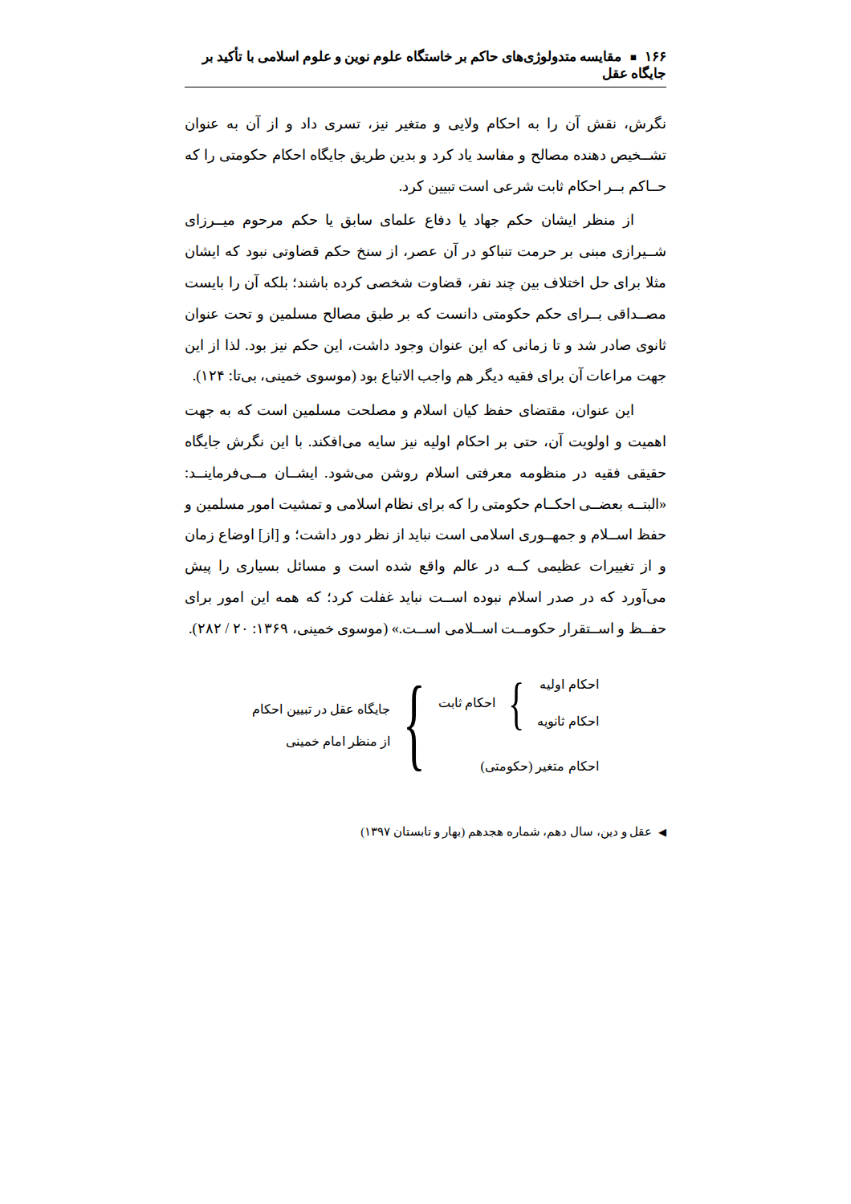۱۶۶ ■ مقایسه متدولوژی‌های حاکم بر خاستگاه علوم نوین و علوم اسلامی با تأکید بر جایگاه عقل
نگرش، نقش آن را به احکام ولایی و متغیر نیز، تسری داد و از آن به عنوان تشــخیص دهنده مصالح و مفاسد یاد کرد و بدین طریق جایگاه احکام حکومتی را که حــاکم بــر احکام ثابت شرعی است تبیین کرد.
از منظر ایشان حکم جهاد یا دفاع علمای سابق یا حکم مرحوم میــرزای شــیرازی مبنی بر حرمت تنباکو در آن عصر، از سنخ حکم قضاوتی نبود که ایشان مثلا برای حل اختلاف بین چند نفر، قضاوت شخصی کرده باشند؛ بلکه آن را بایست مصــداقی بــرای حکم حکومتی دانست که بر طبق مصالح مسلمین و تحت عنوان ثانوی صادر شد و تا زمانی که این عنوان وجود داشت، این حکم نیز بود. لذا از این جهت مراعات آن برای فقیه دیگر هم واجب الاتباع بود (موسوی خمینی، بی‌تا: ۱۲۴).
این عنوان، مقتضای حفظ کیان اسلام و مصلحت مسلمین است که به جهت اهمیت و اولویت آن، حتی بر احکام اولیه نیز سایه می‌افکند. با این نگرش جایگاه حقیقی فقیه در منظومه معرفتی اسلام روشن می‌شود. ایشــان مــی‌فرماینــد: «البتــه بعضــی احکــام حکومتی را که برای نظام اسلامی و تمشیت امور مسلمین و حفظ اســلام و جمهــوری اسلامی است نباید از نظر دور داشت؛ و [از] اوضاع زمان و از تغییرات عظیمی کــه در عالم واقع شده است و مسائل بسیاری را پیش می‌آورد که در صدر اسلام نبوده اســت نباید غفلت کرد؛ که همه این امور برای حفــظ و اســتقرار حکومــت اســلامی اســت.» (موسوی خمینی، ۱۳۶۹: ۲۰ / ۲۸۲).
| احکام اولیه | } | احکام ثابت | } | جایگاه عقل در تبیین احکام از منظر امام خمینی |
| احکام ثانویه |
| احکام متغیر (حکومتی) |
◀ عقل و دین، سال دهم، شماره هجدهم (بهار و تابستان ۱۳۹۷)